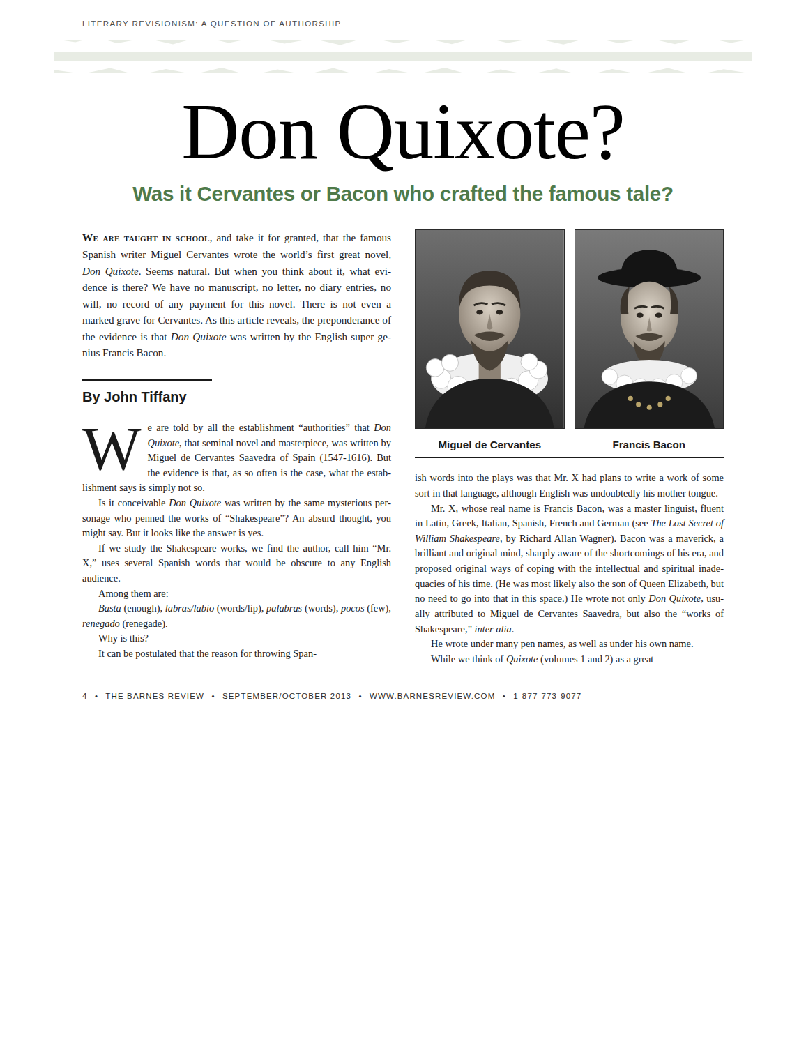Literary Revisionism: A Question of Authorship
Don Quixote?
Was it Cervantes or Bacon who crafted the famous tale?
We are taught in school, and take it for granted, that the famous Spanish writer Miguel Cervantes wrote the world’s first great novel, Don Quixote. Seems natural. But when you think about it, what evidence is there? We have no manuscript, no letter, no diary entries, no will, no record of any payment for this novel. There is not even a marked grave for Cervantes. As this article reveals, the preponderance of the evidence is that Don Quixote was written by the English super genius Francis Bacon.
By John Tiffany
We are told by all the establishment “authorities” that Don Quixote, that seminal novel and masterpiece, was written by Miguel de Cervantes Saavedra of Spain (1547-1616). But the evidence is that, as so often is the case, what the establishment says is simply not so.
Is it conceivable Don Quixote was written by the same mysterious personage who penned the works of “Shakespeare”? An absurd thought, you might say. But it looks like the answer is yes.
If we study the Shakespeare works, we find the author, call him “Mr. X,” uses several Spanish words that would be obscure to any English audience.
Among them are:
Basta (enough), labras/labio (words/lip), palabras (words), pocos (few), renegado (renegade).
Why is this?
It can be postulated that the reason for throwing Span-
Miguel de Cervantes
Francis Bacon
ish words into the plays was that Mr. X had plans to write a work of some sort in that language, although English was undoubtedly his mother tongue.
Mr. X, whose real name is Francis Bacon, was a master linguist, fluent in Latin, Greek, Italian, Spanish, French and German (see The Lost Secret of William Shakespeare, by Richard Allan Wagner). Bacon was a maverick, a brilliant and original mind, sharply aware of the shortcomings of his era, and proposed original ways of coping with the intellectual and spiritual inadequacies of his time. (He was most likely also the son of Queen Elizabeth, but no need to go into that in this space.) He wrote not only Don Quixote, usually attributed to Miguel de Cervantes Saavedra, but also the “works of Shakespeare,” inter alia.
He wrote under many pen names, as well as under his own name.
While we think of Quixote (volumes 1 and 2) as a great
4 • The Barnes Review • September/October 2013 • www.barnesreview.com • 1-877-773-9077